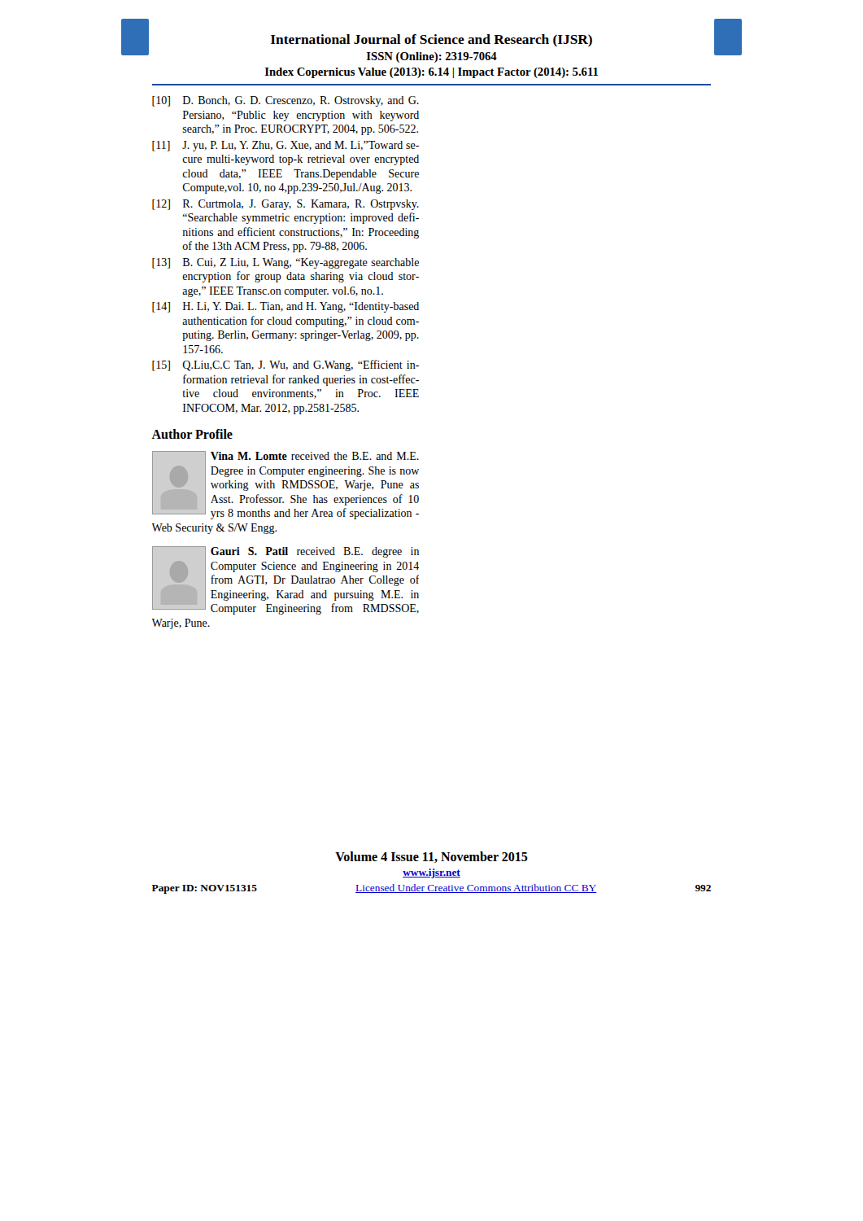International Journal of Science and Research (IJSR)
ISSN (Online): 2319-7064
Index Copernicus Value (2013): 6.14 | Impact Factor (2014): 5.611
[10] D. Bonch, G. D. Crescenzo, R. Ostrovsky, and G. Persiano, “Public key encryption with keyword search,” in Proc. EUROCRYPT, 2004, pp. 506-522.
[11] J. yu, P. Lu, Y. Zhu, G. Xue, and M. Li,”Toward secure multi-keyword top-k retrieval over encrypted cloud data,” IEEE Trans.Dependable Secure Compute,vol. 10, no 4,pp.239-250,Jul./Aug. 2013.
[12] R. Curtmola, J. Garay, S. Kamara, R. Ostrpvsky. “Searchable symmetric encryption: improved definitions and efficient constructions,” In: Proceeding of the 13th ACM Press, pp. 79-88, 2006.
[13] B. Cui, Z Liu, L Wang, “Key-aggregate searchable encryption for group data sharing via cloud storage,” IEEE Transc.on computer. vol.6, no.1.
[14] H. Li, Y. Dai. L. Tian, and H. Yang, “Identity-based authentication for cloud computing,” in cloud computing. Berlin, Germany: springer-Verlag, 2009, pp. 157-166.
[15] Q.Liu,C.C Tan, J. Wu, and G.Wang, “Efficient information retrieval for ranked queries in cost-effective cloud environments,” in Proc. IEEE INFOCOM, Mar. 2012, pp.2581-2585.
Author Profile
Vina M. Lomte received the B.E. and M.E. Degree in Computer engineering. She is now working with RMDSSOE, Warje, Pune as Asst. Professor. She has experiences of 10 yrs 8 months and her Area of specialization - Web Security & S/W Engg.
Gauri S. Patil received B.E. degree in Computer Science and Engineering in 2014 from AGTI, Dr Daulatrao Aher College of Engineering, Karad and pursuing M.E. in Computer Engineering from RMDSSOE, Warje, Pune.
Volume 4 Issue 11, November 2015
www.ijsr.net
Paper ID: NOV151315
Licensed Under Creative Commons Attribution CC BY
992